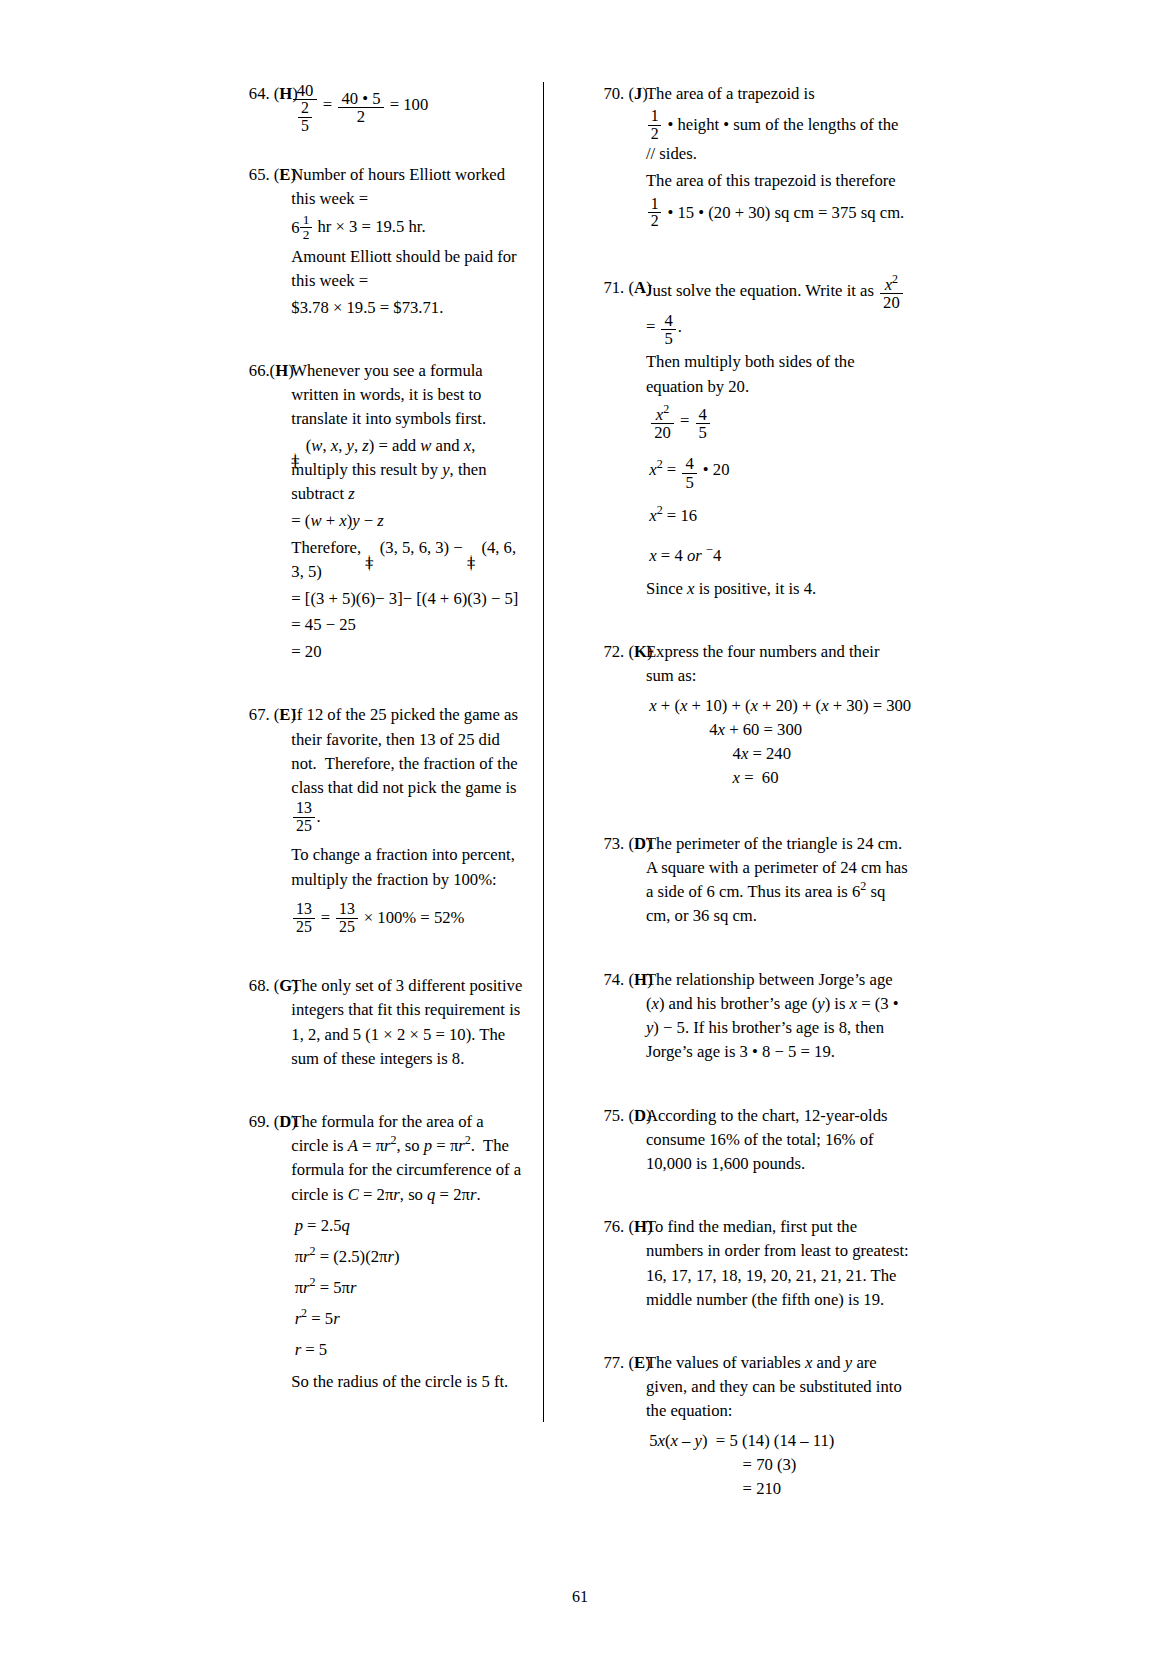64. (H)
4025 = 40 • 52 = 100
65. (E)
Number of hours Elliott worked this week =
612 hr × 3 = 19.5 hr.
Amount Elliott should be paid for this week =
$3.78 × 19.5 = $73.71.
66.(H)
Whenever you see a formula written in words, it is best to translate it into symbols first.
(w, x, y, z) = add w and x, multiply this result by y, then subtract z
= (w + x)y − z
Therefore, (3, 5, 6, 3) − (4, 6, 3, 5)
= [(3 + 5)(6)− 3]− [(4 + 6)(3) − 5]
= 45 − 25
= 20
67. (E)
If 12 of the 25 picked the game as their favorite, then 13 of 25 did not. Therefore, the fraction of the class that did not pick the game is 1325.
To change a fraction into percent, multiply the fraction by 100%:
1325 = 1325 × 100% = 52%
68. (G)
The only set of 3 different positive integers that fit this requirement is 1, 2, and 5 (1 × 2 × 5 = 10). The sum of these integers is 8.
69. (D)
The formula for the area of a circle is A = πr2, so p = πr2. The formula for the circumference of a circle is C = 2πr, so q = 2πr.
p = 2.5q
πr2 = (2.5)(2πr)
πr2 = 5πr
r2 = 5r
r = 5
So the radius of the circle is 5 ft.
70. (J)
The area of a trapezoid is
12 • height • sum of the lengths of the // sides.
The area of this trapezoid is therefore
12 • 15 • (20 + 30) sq cm = 375 sq cm.
71. (A)
Just solve the equation. Write it as x220 = 45.
Then multiply both sides of the equation by 20.
x220 = 45
x2 = 45 • 20
x2 = 16
x = 4 or −4
Since x is positive, it is 4.
72. (K)
Express the four numbers and their sum as:
x + (x + 10) + (x + 20) + (x + 30) = 300
4x + 60 = 300
4x = 240
x = 60
73. (D)
The perimeter of the triangle is 24 cm. A square with a perimeter of 24 cm has a side of 6 cm. Thus its area is 62 sq cm, or 36 sq cm.
74. (H)
The relationship between Jorge’s age (x) and his brother’s age (y) is x = (3 • y) − 5. If his brother’s age is 8, then Jorge’s age is 3 • 8 − 5 = 19.
75. (D)
According to the chart, 12-year-olds consume 16% of the total; 16% of 10,000 is 1,600 pounds.
76. (H)
To find the median, first put the numbers in order from least to greatest: 16, 17, 17, 18, 19, 20, 21, 21, 21. The middle number (the fifth one) is 19.
77. (E)
The values of variables x and y are given, and they can be substituted into the equation:
5x(x – y) = 5 (14) (14 – 11)
= 70 (3)
= 210
61